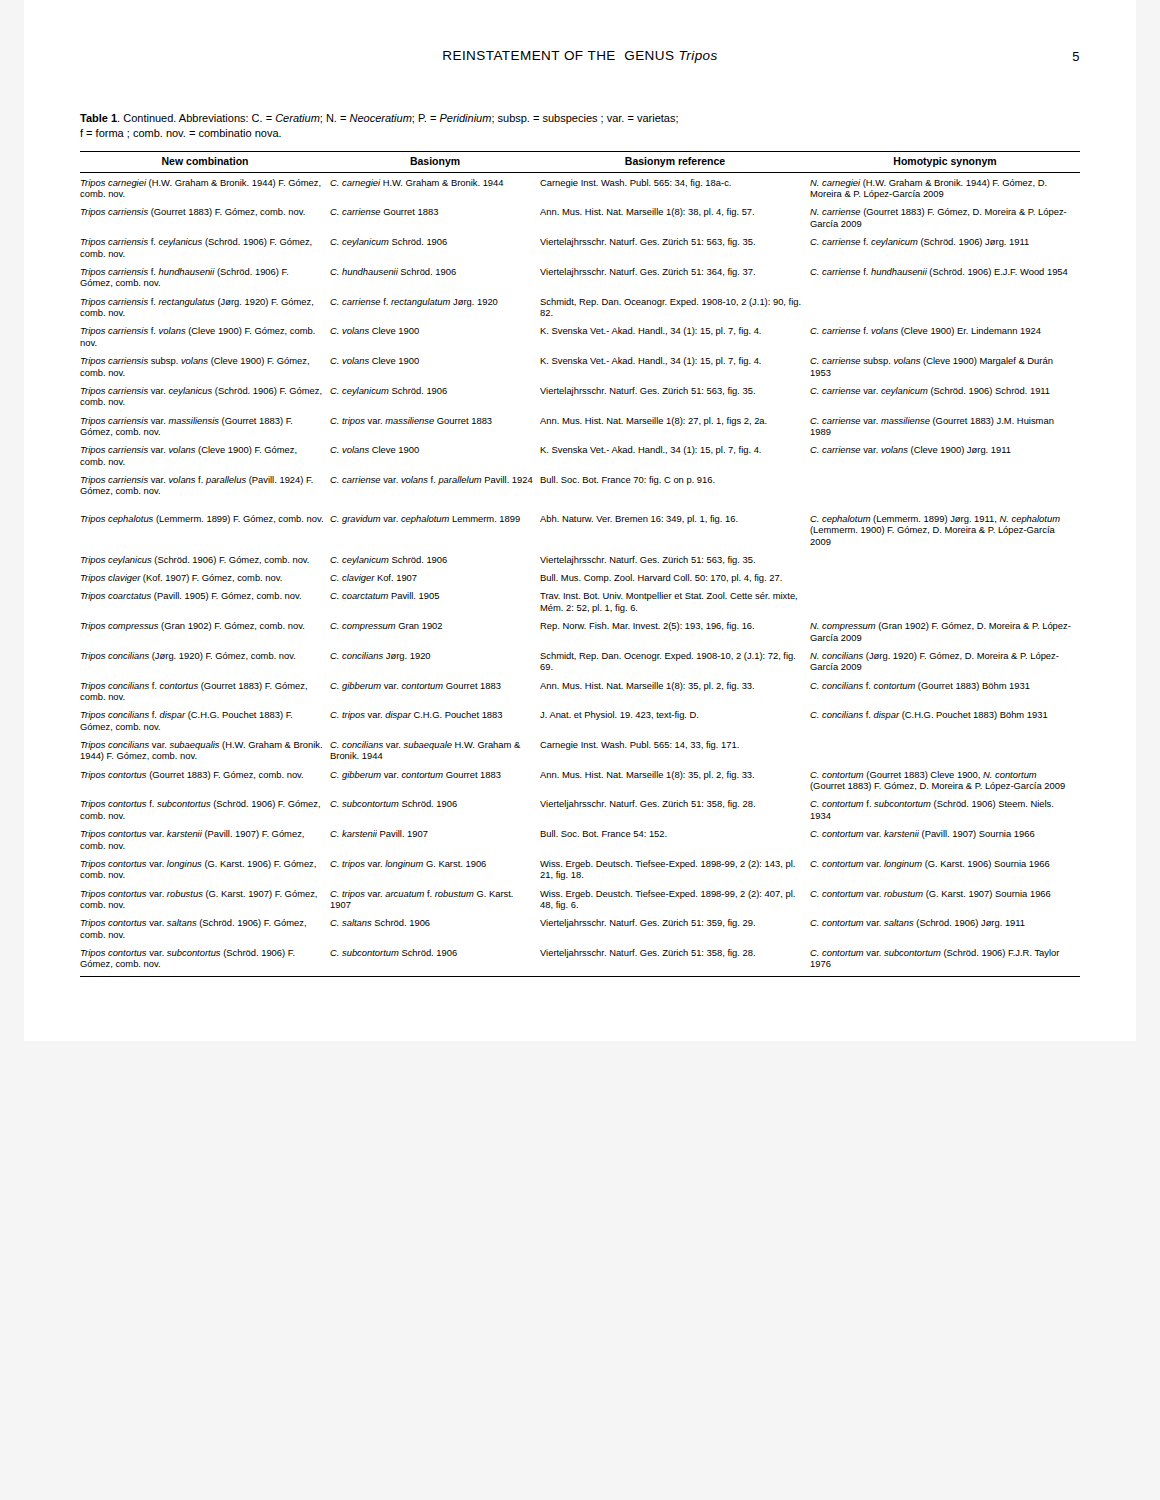REINSTATEMENT OF THE GENUS Tripos
5
Table 1. Continued. Abbreviations: C. = Ceratium; N. = Neoceratium; P. = Peridinium; subsp. = subspecies ; var. = varietas;
f = forma ; comb. nov. = combinatio nova.
| New combination | Basionym | Basionym reference | Homotypic synonym |
| --- | --- | --- | --- |
| Tripos carnegiei (H.W. Graham & Bronik. 1944) F. Gómez, comb. nov. | C. carnegiei H.W. Graham & Bronik. 1944 | Carnegie Inst. Wash. Publ. 565: 34, fig. 18a-c. | N. carnegiei (H.W. Graham & Bronik. 1944) F. Gómez, D. Moreira & P. López-García 2009 |
| Tripos carriensis (Gourret 1883) F. Gómez, comb. nov. | C. carriense Gourret 1883 | Ann. Mus. Hist. Nat. Marseille 1(8): 38, pl. 4, fig. 57. | N. carriense (Gourret 1883) F. Gómez, D. Moreira & P. López-García 2009 |
| Tripos carriensis f. ceylanicus (Schröd. 1906) F. Gómez, comb. nov. | C. ceylanicum Schröd. 1906 | Viertelajhrsschr. Naturf. Ges. Zürich 51: 563, fig. 35. | C. carriense f. ceylanicum (Schröd. 1906) Jørg. 1911 |
| Tripos carriensis f. hundhausenii (Schröd. 1906) F. Gómez, comb. nov. | C. hundhausenii Schröd. 1906 | Viertelajhrsschr. Naturf. Ges. Zürich 51: 364, fig. 37. | C. carriense f. hundhausenii (Schröd. 1906) E.J.F. Wood 1954 |
| Tripos carriensis f. rectangulatus (Jørg. 1920) F. Gómez, comb. nov. | C. carriense f. rectangulatum Jørg. 1920 | Schmidt, Rep. Dan. Oceanogr. Exped. 1908-10, 2 (J.1): 90, fig. 82. | |
| Tripos carriensis f. volans (Cleve 1900) F. Gómez, comb. nov. | C. volans Cleve 1900 | K. Svenska Vet.- Akad. Handl., 34 (1): 15, pl. 7, fig. 4. | C. carriense f. volans (Cleve 1900) Er. Lindemann 1924 |
| Tripos carriensis subsp. volans (Cleve 1900) F. Gómez, comb. nov. | C. volans Cleve 1900 | K. Svenska Vet.- Akad. Handl., 34 (1): 15, pl. 7, fig. 4. | C. carriense subsp. volans (Cleve 1900) Margalef & Durán 1953 |
| Tripos carriensis var. ceylanicus (Schröd. 1906) F. Gómez, comb. nov. | C. ceylanicum Schröd. 1906 | Viertelajhrsschr. Naturf. Ges. Zürich 51: 563, fig. 35. | C. carriense var. ceylanicum (Schröd. 1906) Schröd. 1911 |
| Tripos carriensis var. massiliensis (Gourret 1883) F. Gómez, comb. nov. | C. tripos var. massiliense Gourret 1883 | Ann. Mus. Hist. Nat. Marseille 1(8): 27, pl. 1, figs 2, 2a. | C. carriense var. massiliense (Gourret 1883) J.M. Huisman 1989 |
| Tripos carriensis var. volans (Cleve 1900) F. Gómez, comb. nov. | C. volans Cleve 1900 | K. Svenska Vet.- Akad. Handl., 34 (1): 15, pl. 7, fig. 4. | C. carriense var. volans (Cleve 1900) Jørg. 1911 |
| Tripos carriensis var. volans f. parallelus (Pavill. 1924) F. Gómez, comb. nov. | C. carriense var. volans f. parallelum Pavill. 1924 | Bull. Soc. Bot. France 70: fig. C on p. 916. | |
| Tripos cephalotus (Lemmerm. 1899) F. Gómez, comb. nov. | C. gravidum var. cephalotum Lemmerm. 1899 | Abh. Naturw. Ver. Bremen 16: 349, pl. 1, fig. 16. | C. cephalotum (Lemmerm. 1899) Jørg. 1911, N. cephalotum (Lemmerm. 1900) F. Gómez, D. Moreira & P. López-García 2009 |
| Tripos ceylanicus (Schröd. 1906) F. Gómez, comb. nov. | C. ceylanicum Schröd. 1906 | Viertelajhrsschr. Naturf. Ges. Zürich 51: 563, fig. 35. | |
| Tripos claviger (Kof. 1907) F. Gómez, comb. nov. | C. claviger Kof. 1907 | Bull. Mus. Comp. Zool. Harvard Coll. 50: 170, pl. 4, fig. 27. | |
| Tripos coarctatus (Pavill. 1905) F. Gómez, comb. nov. | C. coarctatum Pavill. 1905 | Trav. Inst. Bot. Univ. Montpellier et Stat. Zool. Cette sér. mixte, Mém. 2: 52, pl. 1, fig. 6. | |
| Tripos compressus (Gran 1902) F. Gómez, comb. nov. | C. compressum Gran 1902 | Rep. Norw. Fish. Mar. Invest. 2(5): 193, 196, fig. 16. | N. compressum (Gran 1902) F. Gómez, D. Moreira & P. López-García 2009 |
| Tripos concilians (Jørg. 1920) F. Gómez, comb. nov. | C. concilians Jørg. 1920 | Schmidt, Rep. Dan. Ocenogr. Exped. 1908-10, 2 (J.1): 72, fig. 69. | N. concilians (Jørg. 1920) F. Gómez, D. Moreira & P. López-García 2009 |
| Tripos concilians f. contortus (Gourret 1883) F. Gómez, comb. nov. | C. gibberum var. contortum Gourret 1883 | Ann. Mus. Hist. Nat. Marseille 1(8): 35, pl. 2, fig. 33. | C. concilians f. contortum (Gourret 1883) Böhm 1931 |
| Tripos concilians f. dispar (C.H.G. Pouchet 1883) F. Gómez, comb. nov. | C. tripos var. dispar C.H.G. Pouchet 1883 | J. Anat. et Physiol. 19. 423, text-fig. D. | C. concilians f. dispar (C.H.G. Pouchet 1883) Böhm 1931 |
| Tripos concilians var. subaequalis (H.W. Graham & Bronik. 1944) F. Gómez, comb. nov. | C. concilians var. subaequale H.W. Graham & Bronik. 1944 | Carnegie Inst. Wash. Publ. 565: 14, 33, fig. 171. | |
| Tripos contortus (Gourret 1883) F. Gómez, comb. nov. | C. gibberum var. contortum Gourret 1883 | Ann. Mus. Hist. Nat. Marseille 1(8): 35, pl. 2, fig. 33. | C. contortum (Gourret 1883) Cleve 1900, N. contortum (Gourret 1883) F. Gómez, D. Moreira & P. López-García 2009 |
| Tripos contortus f. subcontortus (Schröd. 1906) F. Gómez, comb. nov. | C. subcontortum Schröd. 1906 | Vierteljahrsschr. Naturf. Ges. Zürich 51: 358, fig. 28. | C. contortum f. subcontortum (Schröd. 1906) Steem. Niels. 1934 |
| Tripos contortus var. karstenii (Pavill. 1907) F. Gómez, comb. nov. | C. karstenii Pavill. 1907 | Bull. Soc. Bot. France 54: 152. | C. contortum var. karstenii (Pavill. 1907) Sournia 1966 |
| Tripos contortus var. longinus (G. Karst. 1906) F. Gómez, comb. nov. | C. tripos var. longinum G. Karst. 1906 | Wiss. Ergeb. Deutsch. Tiefsee-Exped. 1898-99, 2 (2): 143, pl. 21, fig. 18. | C. contortum var. longinum (G. Karst. 1906) Sournia 1966 |
| Tripos contortus var. robustus (G. Karst. 1907) F. Gómez, comb. nov. | C. tripos var. arcuatum f. robustum G. Karst. 1907 | Wiss. Ergeb. Deustch. Tiefsee-Exped. 1898-99, 2 (2): 407, pl. 48, fig. 6. | C. contortum var. robustum (G. Karst. 1907) Sournia 1966 |
| Tripos contortus var. saltans (Schröd. 1906) F. Gómez, comb. nov. | C. saltans Schröd. 1906 | Vierteljahrsschr. Naturf. Ges. Zürich 51: 359, fig. 29. | C. contortum var. saltans (Schröd. 1906) Jørg. 1911 |
| Tripos contortus var. subcontortus (Schröd. 1906) F. Gómez, comb. nov. | C. subcontortum Schröd. 1906 | Vierteljahrsschr. Naturf. Ges. Zürich 51: 358, fig. 28. | C. contortum var. subcontortum (Schröd. 1906) F.J.R. Taylor 1976 |